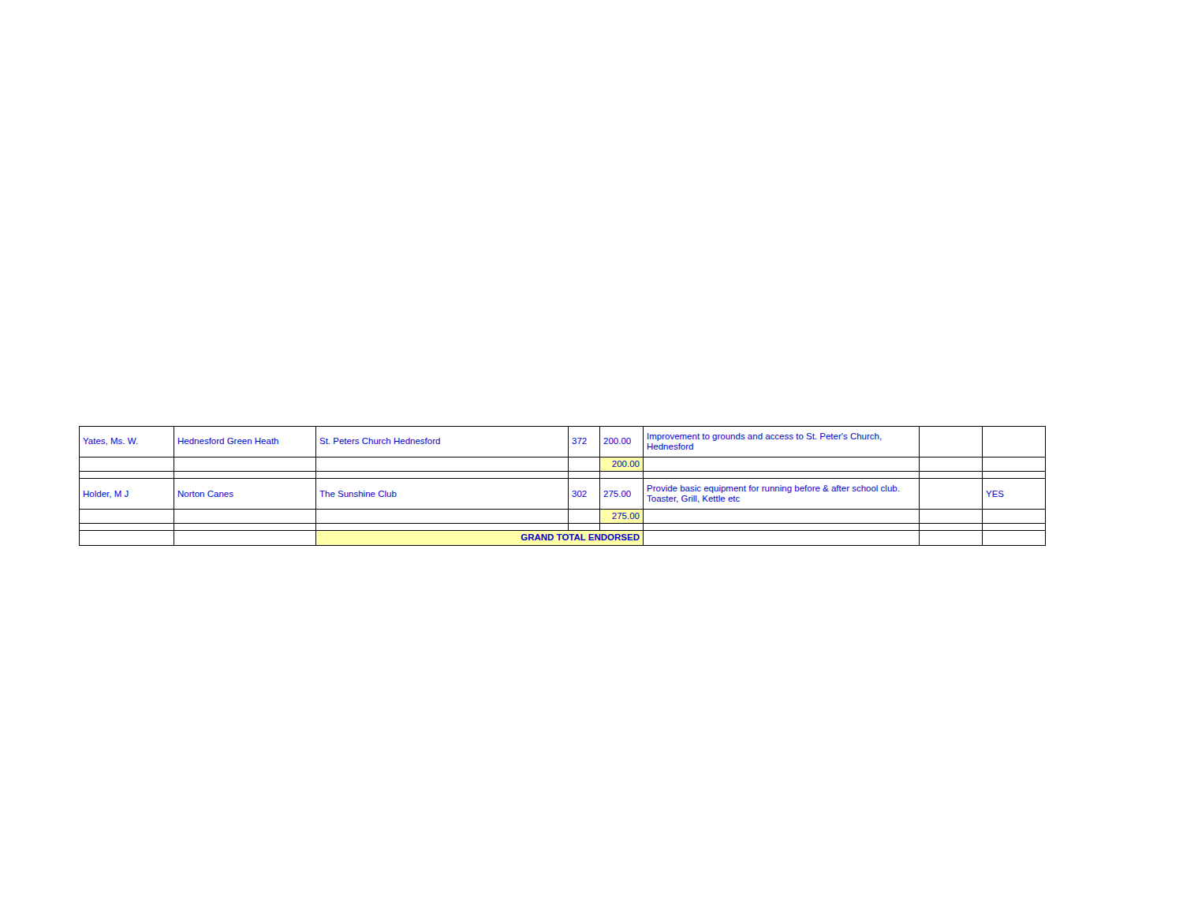| Yates, Ms. W. | Hednesford Green Heath | St. Peters Church Hednesford | 372 | 200.00 | Improvement to grounds and access to St. Peter's Church, Hednesford | | |
| | | | | 200.00 | | | |
| Holder, M J | Norton Canes | The Sunshine Club | 302 | 275.00 | Provide basic equipment for running before & after school club. Toaster, Grill, Kettle etc | | YES |
| | | | | 275.00 | | | |
| | | GRAND TOTAL ENDORSED | | | | |